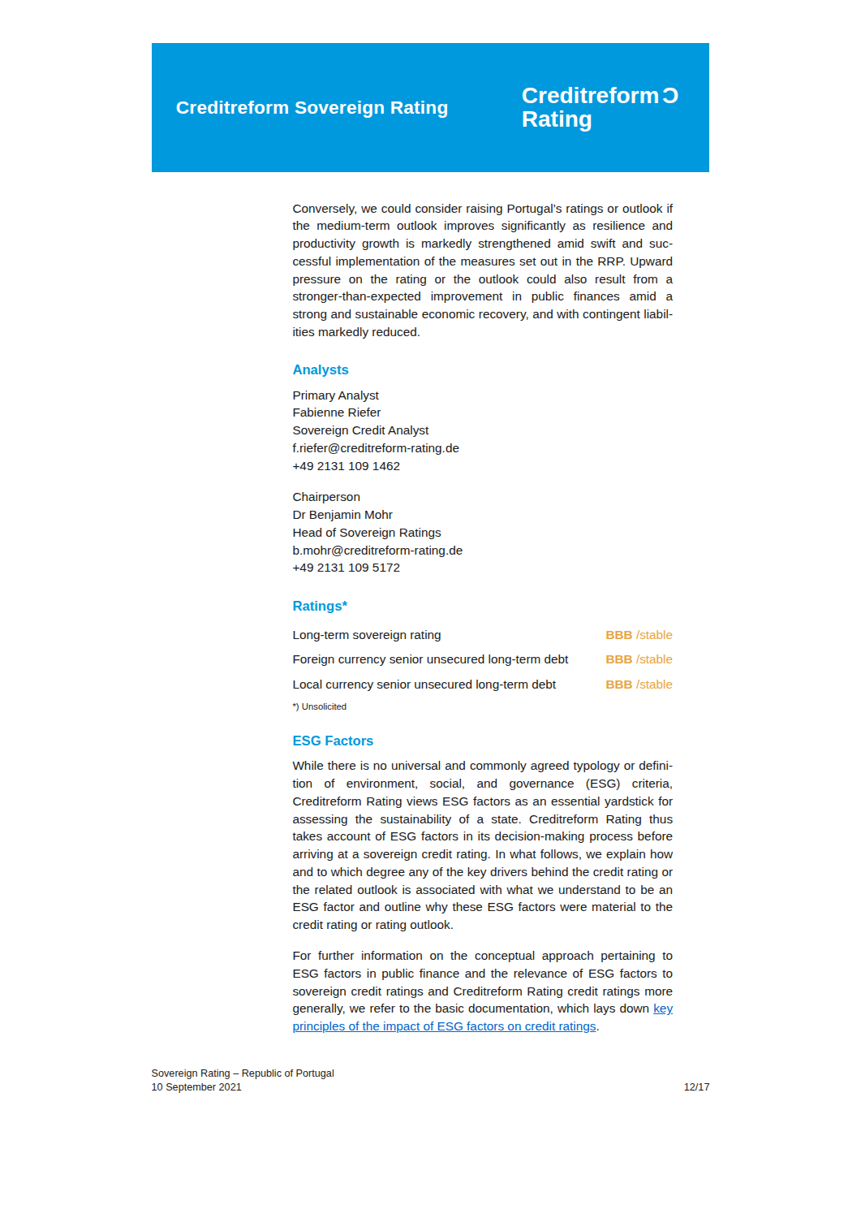Creditreform Sovereign Rating
CreditreformC Rating
Conversely, we could consider raising Portugal’s ratings or outlook if the medium-term outlook improves significantly as resilience and productivity growth is markedly strengthened amid swift and successful implementation of the measures set out in the RRP. Upward pressure on the rating or the outlook could also result from a stronger-than-expected improvement in public finances amid a strong and sustainable economic recovery, and with contingent liabilities markedly reduced.
Analysts
Primary Analyst
Fabienne Riefer
Sovereign Credit Analyst
f.riefer@creditreform-rating.de
+49 2131 109 1462
Chairperson
Dr Benjamin Mohr
Head of Sovereign Ratings
b.mohr@creditreform-rating.de
+49 2131 109 5172
Ratings*
| Long-term sovereign rating | BBB /stable |
| Foreign currency senior unsecured long-term debt | BBB /stable |
| Local currency senior unsecured long-term debt | BBB /stable |
*) Unsolicited
ESG Factors
While there is no universal and commonly agreed typology or definition of environment, social, and governance (ESG) criteria, Creditreform Rating views ESG factors as an essential yardstick for assessing the sustainability of a state. Creditreform Rating thus takes account of ESG factors in its decision-making process before arriving at a sovereign credit rating. In what follows, we explain how and to which degree any of the key drivers behind the credit rating or the related outlook is associated with what we understand to be an ESG factor and outline why these ESG factors were material to the credit rating or rating outlook.
For further information on the conceptual approach pertaining to ESG factors in public finance and the relevance of ESG factors to sovereign credit ratings and Creditreform Rating credit ratings more generally, we refer to the basic documentation, which lays down key principles of the impact of ESG factors on credit ratings.
Sovereign Rating – Republic of Portugal
10 September 2021
12/17